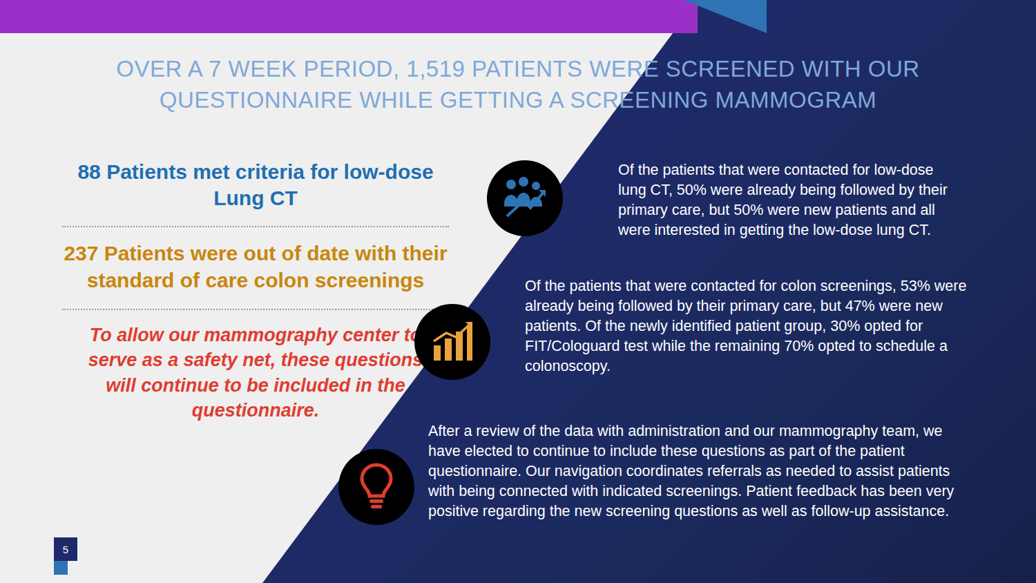OVER A 7 WEEK PERIOD, 1,519 PATIENTS WERE SCREENED WITH OUR QUESTIONNAIRE WHILE GETTING A SCREENING MAMMOGRAM
88 Patients met criteria for low-dose Lung CT
237 Patients were out of date with their standard of care colon screenings
To allow our mammography center to serve as a safety net, these questions will continue to be included in the questionnaire.
Of the patients that were contacted for low-dose lung CT, 50% were already being followed by their primary care, but 50% were new patients and all were interested in getting the low-dose lung CT.
Of the patients that were contacted for colon screenings, 53% were already being followed by their primary care, but 47% were new patients. Of the newly identified patient group, 30% opted for FIT/Cologuard test while the remaining 70% opted to schedule a colonoscopy.
After a review of the data with administration and our mammography team, we have elected to continue to include these questions as part of the patient questionnaire. Our navigation coordinates referrals as needed to assist patients with being connected with indicated screenings. Patient feedback has been very positive regarding the new screening questions as well as follow-up assistance.
5